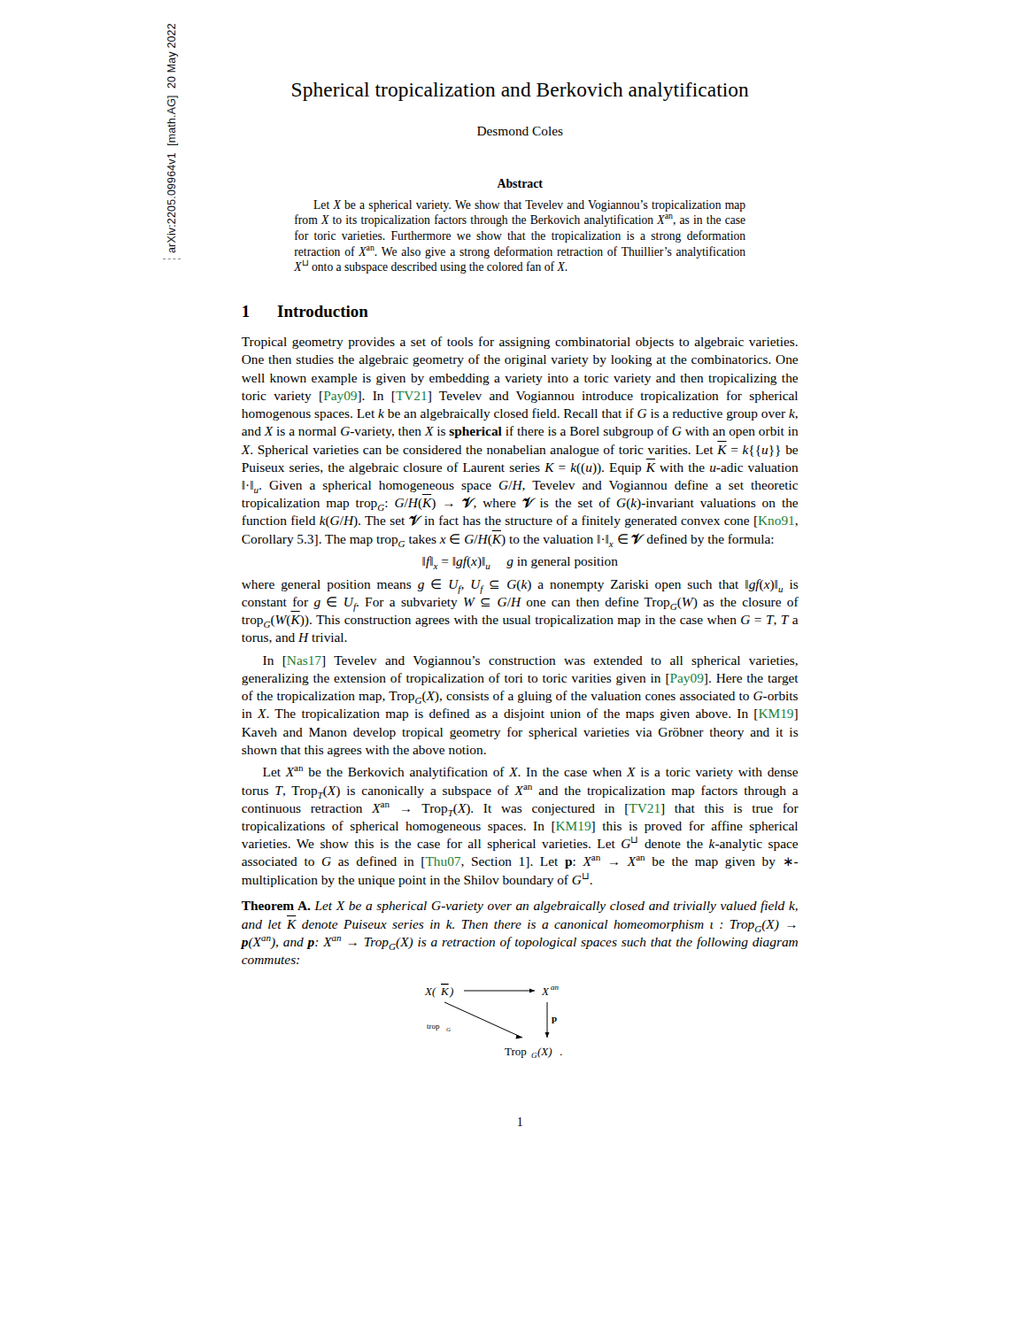arXiv:2205.09964v1 [math.AG] 20 May 2022
Spherical tropicalization and Berkovich analytification
Desmond Coles
Abstract
Let X be a spherical variety. We show that Tevelev and Vogiannou’s tropicalization map from X to its tropicalization factors through the Berkovich analytification Xan, as in the case for toric varieties. Furthermore we show that the tropicalization is a strong deformation retraction of Xan. We also give a strong deformation retraction of Thuillier’s analytification X⊔ onto a subspace described using the colored fan of X.
1 Introduction
Tropical geometry provides a set of tools for assigning combinatorial objects to algebraic varieties. One then studies the algebraic geometry of the original variety by looking at the combinatorics. One well known example is given by embedding a variety into a toric variety and then tropicalizing the toric variety [Pay09]. In [TV21] Tevelev and Vogiannou introduce tropicalization for spherical homogenous spaces. Let k be an algebraically closed field. Recall that if G is a reductive group over k, and X is a normal G-variety, then X is spherical if there is a Borel subgroup of G with an open orbit in X. Spherical varieties can be considered the nonabelian analogue of toric varities. Let K = k{{u}} be Puiseux series, the algebraic closure of Laurent series K = k((u)). Equip K with the u-adic valuation ‖·‖u. Given a spherical homogeneous space G/H, Tevelev and Vogiannou define a set theoretic tropicalization map tropG: G/H(K) → 𝒱, where 𝒱 is the set of G(k)-invariant valuations on the function field k(G/H). The set 𝒱 in fact has the structure of a finitely generated convex cone [Kno91, Corollary 5.3]. The map tropG takes x ∈ G/H(K) to the valuation ‖·‖x ∈ 𝒱 defined by the formula:
‖f‖x = ‖gf(x)‖u g in general position
where general position means g ∈ Uf, Uf ⊆ G(k) a nonempty Zariski open such that ‖gf(x)‖u is constant for g ∈ Uf. For a subvariety W ⊆ G/H one can then define TropG(W) as the closure of tropG(W(K)). This construction agrees with the usual tropicalization map in the case when G = T, T a torus, and H trivial.
In [Nas17] Tevelev and Vogiannou’s construction was extended to all spherical varieties, generalizing the extension of tropicalization of tori to toric varities given in [Pay09]. Here the target of the tropicalization map, TropG(X), consists of a gluing of the valuation cones associated to G-orbits in X. The tropicalization map is defined as a disjoint union of the maps given above. In [KM19] Kaveh and Manon develop tropical geometry for spherical varieties via Gröbner theory and it is shown that this agrees with the above notion.
Let Xan be the Berkovich analytification of X. In the case when X is a toric variety with dense torus T, TropT(X) is canonically a subspace of Xan and the tropicalization map factors through a continuous retraction Xan → TropT(X). It was conjectured in [TV21] that this is true for tropicalizations of spherical homogeneous spaces. In [KM19] this is proved for affine spherical varieties. We show this is the case for all spherical varieties. Let G⊔ denote the k-analytic space associated to G as defined in [Thu07, Section 1]. Let p: Xan → Xan be the map given by ∗-multiplication by the unique point in the Shilov boundary of G⊔.
Theorem A. Let X be a spherical G-variety over an algebraically closed and trivially valued field k, and let K denote Puiseux series in k. Then there is a canonical homeomorphism ι : TropG(X) → p(Xan), and p: Xan → TropG(X) is a retraction of topological spaces such that the following diagram commutes:
X( K ) X an p trop G Trop G (X) .
1